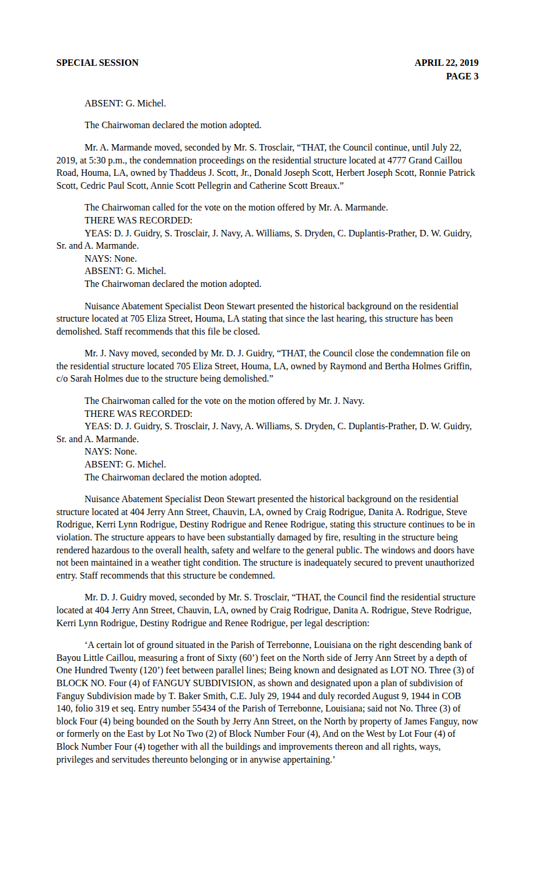Special Session
April 22, 2019
Page 3
ABSENT: G. Michel.
The Chairwoman declared the motion adopted.
Mr. A. Marmande moved, seconded by Mr. S. Trosclair, “THAT, the Council continue, until July 22, 2019, at 5:30 p.m., the condemnation proceedings on the residential structure located at 4777 Grand Caillou Road, Houma, LA, owned by Thaddeus J. Scott, Jr., Donald Joseph Scott, Herbert Joseph Scott, Ronnie Patrick Scott, Cedric Paul Scott, Annie Scott Pellegrin and Catherine Scott Breaux.”
The Chairwoman called for the vote on the motion offered by Mr. A. Marmande.
THERE WAS RECORDED:
YEAS: D. J. Guidry, S. Trosclair, J. Navy, A. Williams, S. Dryden, C. Duplantis-Prather, D. W. Guidry, Sr. and A. Marmande.
NAYS: None.
ABSENT: G. Michel.
The Chairwoman declared the motion adopted.
Nuisance Abatement Specialist Deon Stewart presented the historical background on the residential structure located at 705 Eliza Street, Houma, LA stating that since the last hearing, this structure has been demolished. Staff recommends that this file be closed.
Mr. J. Navy moved, seconded by Mr. D. J. Guidry, “THAT, the Council close the condemnation file on the residential structure located 705 Eliza Street, Houma, LA, owned by Raymond and Bertha Holmes Griffin, c/o Sarah Holmes due to the structure being demolished.”
The Chairwoman called for the vote on the motion offered by Mr. J. Navy.
THERE WAS RECORDED:
YEAS: D. J. Guidry, S. Trosclair, J. Navy, A. Williams, S. Dryden, C. Duplantis-Prather, D. W. Guidry, Sr. and A. Marmande.
NAYS: None.
ABSENT: G. Michel.
The Chairwoman declared the motion adopted.
Nuisance Abatement Specialist Deon Stewart presented the historical background on the residential structure located at 404 Jerry Ann Street, Chauvin, LA, owned by Craig Rodrigue, Danita A. Rodrigue, Steve Rodrigue, Kerri Lynn Rodrigue, Destiny Rodrigue and Renee Rodrigue, stating this structure continues to be in violation. The structure appears to have been substantially damaged by fire, resulting in the structure being rendered hazardous to the overall health, safety and welfare to the general public. The windows and doors have not been maintained in a weather tight condition. The structure is inadequately secured to prevent unauthorized entry. Staff recommends that this structure be condemned.
Mr. D. J. Guidry moved, seconded by Mr. S. Trosclair, “THAT, the Council find the residential structure located at 404 Jerry Ann Street, Chauvin, LA, owned by Craig Rodrigue, Danita A. Rodrigue, Steve Rodrigue, Kerri Lynn Rodrigue, Destiny Rodrigue and Renee Rodrigue, per legal description:
‘A certain lot of ground situated in the Parish of Terrebonne, Louisiana on the right descending bank of Bayou Little Caillou, measuring a front of Sixty (60’) feet on the North side of Jerry Ann Street by a depth of One Hundred Twenty (120’) feet between parallel lines; Being known and designated as LOT NO. Three (3) of BLOCK NO. Four (4) of FANGUY SUBDIVISION, as shown and designated upon a plan of subdivision of Fanguy Subdivision made by T. Baker Smith, C.E. July 29, 1944 and duly recorded August 9, 1944 in COB 140, folio 319 et seq. Entry number 55434 of the Parish of Terrebonne, Louisiana; said not No. Three (3) of block Four (4) being bounded on the South by Jerry Ann Street, on the North by property of James Fanguy, now or formerly on the East by Lot No Two (2) of Block Number Four (4), And on the West by Lot Four (4) of Block Number Four (4) together with all the buildings and improvements thereon and all rights, ways, privileges and servitudes thereunto belonging or in anywise appertaining.’